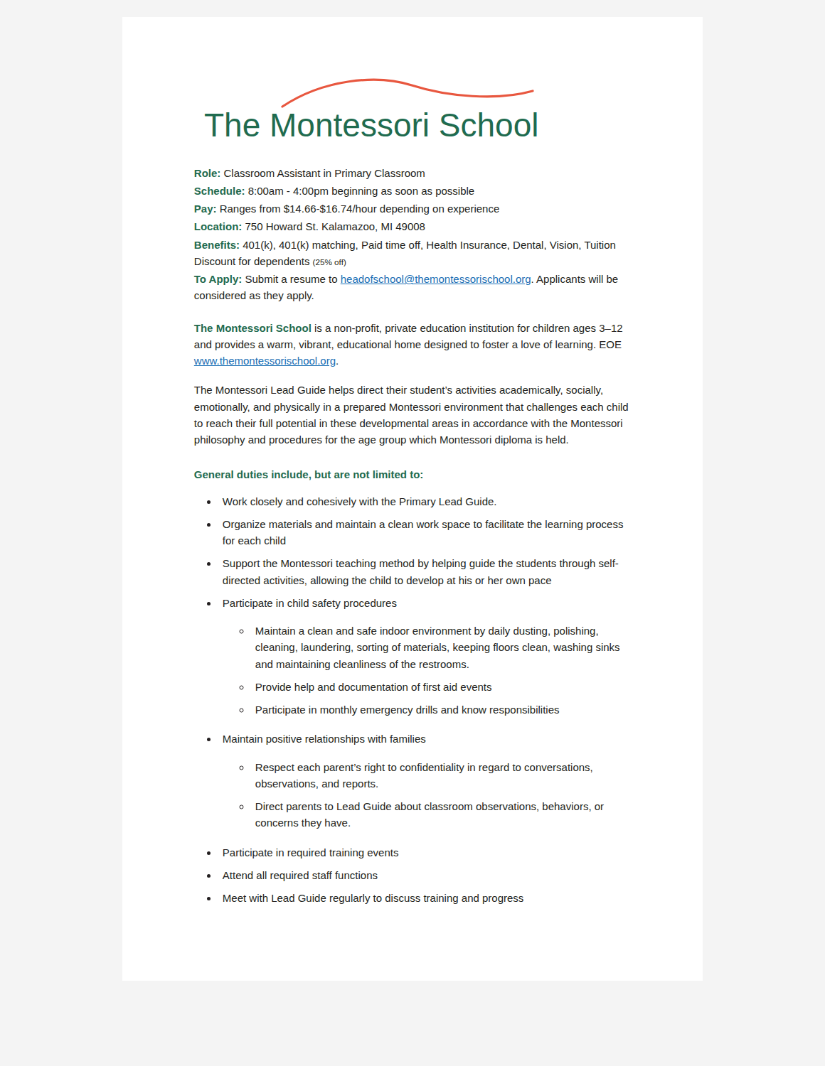The Montessori School
Role: Classroom Assistant in Primary Classroom
Schedule: 8:00am - 4:00pm beginning as soon as possible
Pay: Ranges from $14.66-$16.74/hour depending on experience
Location: 750 Howard St. Kalamazoo, MI 49008
Benefits: 401(k), 401(k) matching, Paid time off, Health Insurance, Dental, Vision, Tuition Discount for dependents (25% off)
To Apply: Submit a resume to headofschool@themontessorischool.org. Applicants will be considered as they apply.
The Montessori School is a non-profit, private education institution for children ages 3–12 and provides a warm, vibrant, educational home designed to foster a love of learning. EOE www.themontessorischool.org.
The Montessori Lead Guide helps direct their student’s activities academically, socially, emotionally, and physically in a prepared Montessori environment that challenges each child to reach their full potential in these developmental areas in accordance with the Montessori philosophy and procedures for the age group which Montessori diploma is held.
General duties include, but are not limited to:
Work closely and cohesively with the Primary Lead Guide.
Organize materials and maintain a clean work space to facilitate the learning process for each child
Support the Montessori teaching method by helping guide the students through self-directed activities, allowing the child to develop at his or her own pace
Participate in child safety procedures
Maintain a clean and safe indoor environment by daily dusting, polishing, cleaning, laundering, sorting of materials, keeping floors clean, washing sinks and maintaining cleanliness of the restrooms.
Provide help and documentation of first aid events
Participate in monthly emergency drills and know responsibilities
Maintain positive relationships with families
Respect each parent’s right to confidentiality in regard to conversations, observations, and reports.
Direct parents to Lead Guide about classroom observations, behaviors, or concerns they have.
Participate in required training events
Attend all required staff functions
Meet with Lead Guide regularly to discuss training and progress